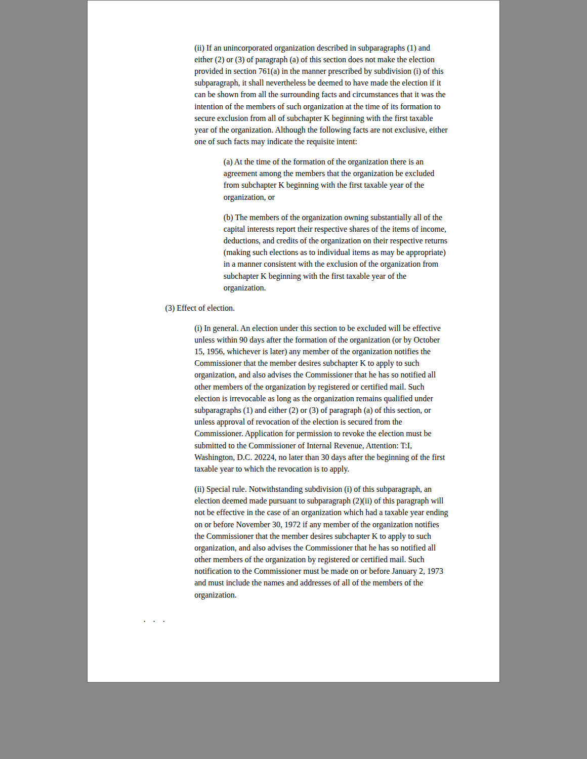(ii) If an unincorporated organization described in subparagraphs (1) and either (2) or (3) of paragraph (a) of this section does not make the election provided in section 761(a) in the manner prescribed by subdivision (i) of this subparagraph, it shall nevertheless be deemed to have made the election if it can be shown from all the surrounding facts and circumstances that it was the intention of the members of such organization at the time of its formation to secure exclusion from all of subchapter K beginning with the first taxable year of the organization. Although the following facts are not exclusive, either one of such facts may indicate the requisite intent:
(a) At the time of the formation of the organization there is an agreement among the members that the organization be excluded from subchapter K beginning with the first taxable year of the organization, or
(b) The members of the organization owning substantially all of the capital interests report their respective shares of the items of income, deductions, and credits of the organization on their respective returns (making such elections as to individual items as may be appropriate) in a manner consistent with the exclusion of the organization from subchapter K beginning with the first taxable year of the organization.
(3) Effect of election.
(i) In general. An election under this section to be excluded will be effective unless within 90 days after the formation of the organization (or by October 15, 1956, whichever is later) any member of the organization notifies the Commissioner that the member desires subchapter K to apply to such organization, and also advises the Commissioner that he has so notified all other members of the organization by registered or certified mail. Such election is irrevocable as long as the organization remains qualified under subparagraphs (1) and either (2) or (3) of paragraph (a) of this section, or unless approval of revocation of the election is secured from the Commissioner. Application for permission to revoke the election must be submitted to the Commissioner of Internal Revenue, Attention: T:I, Washington, D.C. 20224, no later than 30 days after the beginning of the first taxable year to which the revocation is to apply.
(ii) Special rule. Notwithstanding subdivision (i) of this subparagraph, an election deemed made pursuant to subparagraph (2)(ii) of this paragraph will not be effective in the case of an organization which had a taxable year ending on or before November 30, 1972 if any member of the organization notifies the Commissioner that the member desires subchapter K to apply to such organization, and also advises the Commissioner that he has so notified all other members of the organization by registered or certified mail. Such notification to the Commissioner must be made on or before January 2, 1973 and must include the names and addresses of all of the members of the organization.
. . .